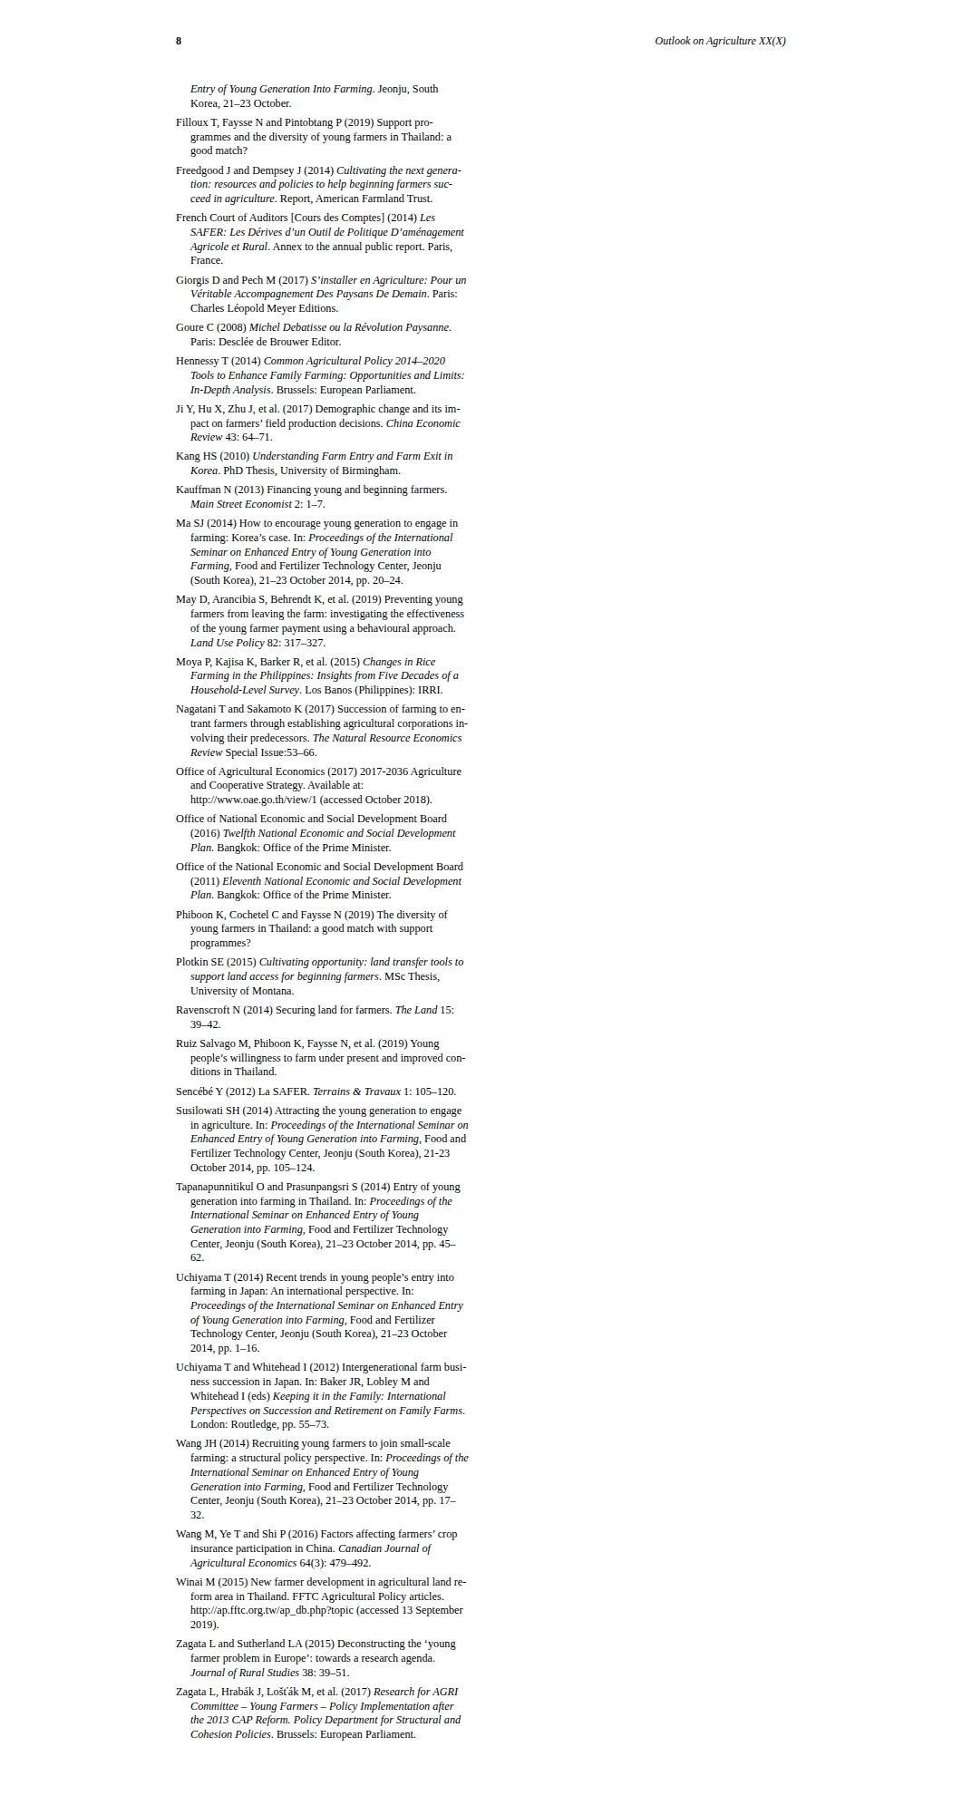8 Outlook on Agriculture XX(X)
Entry of Young Generation Into Farming. Jeonju, South Korea, 21–23 October.
Filloux T, Faysse N and Pintobtang P (2019) Support programmes and the diversity of young farmers in Thailand: a good match?
Freedgood J and Dempsey J (2014) Cultivating the next generation: resources and policies to help beginning farmers succeed in agriculture. Report, American Farmland Trust.
French Court of Auditors [Cours des Comptes] (2014) Les SAFER: Les Dérives d’un Outil de Politique D’aménagement Agricole et Rural. Annex to the annual public report. Paris, France.
Giorgis D and Pech M (2017) S’installer en Agriculture: Pour un Véritable Accompagnement Des Paysans De Demain. Paris: Charles Léopold Meyer Editions.
Goure C (2008) Michel Debatisse ou la Révolution Paysanne. Paris: Desclée de Brouwer Editor.
Hennessy T (2014) Common Agricultural Policy 2014–2020 Tools to Enhance Family Farming: Opportunities and Limits: In-Depth Analysis. Brussels: European Parliament.
Ji Y, Hu X, Zhu J, et al. (2017) Demographic change and its impact on farmers’ field production decisions. China Economic Review 43: 64–71.
Kang HS (2010) Understanding Farm Entry and Farm Exit in Korea. PhD Thesis, University of Birmingham.
Kauffman N (2013) Financing young and beginning farmers. Main Street Economist 2: 1–7.
Ma SJ (2014) How to encourage young generation to engage in farming: Korea’s case. In: Proceedings of the International Seminar on Enhanced Entry of Young Generation into Farming, Food and Fertilizer Technology Center, Jeonju (South Korea), 21–23 October 2014, pp. 20–24.
May D, Arancibia S, Behrendt K, et al. (2019) Preventing young farmers from leaving the farm: investigating the effectiveness of the young farmer payment using a behavioural approach. Land Use Policy 82: 317–327.
Moya P, Kajisa K, Barker R, et al. (2015) Changes in Rice Farming in the Philippines: Insights from Five Decades of a Household-Level Survey. Los Banos (Philippines): IRRI.
Nagatani T and Sakamoto K (2017) Succession of farming to entrant farmers through establishing agricultural corporations involving their predecessors. The Natural Resource Economics Review Special Issue:53–66.
Office of Agricultural Economics (2017) 2017-2036 Agriculture and Cooperative Strategy. Available at: http://www.oae.go.th/view/1 (accessed October 2018).
Office of National Economic and Social Development Board (2016) Twelfth National Economic and Social Development Plan. Bangkok: Office of the Prime Minister.
Office of the National Economic and Social Development Board (2011) Eleventh National Economic and Social Development Plan. Bangkok: Office of the Prime Minister.
Phiboon K, Cochetel C and Faysse N (2019) The diversity of young farmers in Thailand: a good match with support programmes?
Plotkin SE (2015) Cultivating opportunity: land transfer tools to support land access for beginning farmers. MSc Thesis, University of Montana.
Ravenscroft N (2014) Securing land for farmers. The Land 15: 39–42.
Ruiz Salvago M, Phiboon K, Faysse N, et al. (2019) Young people’s willingness to farm under present and improved conditions in Thailand.
Sencébé Y (2012) La SAFER. Terrains & Travaux 1: 105–120.
Susilowati SH (2014) Attracting the young generation to engage in agriculture. In: Proceedings of the International Seminar on Enhanced Entry of Young Generation into Farming, Food and Fertilizer Technology Center, Jeonju (South Korea), 21-23 October 2014, pp. 105–124.
Tapanapunnitikul O and Prasunpangsri S (2014) Entry of young generation into farming in Thailand. In: Proceedings of the International Seminar on Enhanced Entry of Young Generation into Farming, Food and Fertilizer Technology Center, Jeonju (South Korea), 21–23 October 2014, pp. 45–62.
Uchiyama T (2014) Recent trends in young people’s entry into farming in Japan: An international perspective. In: Proceedings of the International Seminar on Enhanced Entry of Young Generation into Farming, Food and Fertilizer Technology Center, Jeonju (South Korea), 21–23 October 2014, pp. 1–16.
Uchiyama T and Whitehead I (2012) Intergenerational farm business succession in Japan. In: Baker JR, Lobley M and Whitehead I (eds) Keeping it in the Family: International Perspectives on Succession and Retirement on Family Farms. London: Routledge, pp. 55–73.
Wang JH (2014) Recruiting young farmers to join small-scale farming: a structural policy perspective. In: Proceedings of the International Seminar on Enhanced Entry of Young Generation into Farming, Food and Fertilizer Technology Center, Jeonju (South Korea), 21–23 October 2014, pp. 17–32.
Wang M, Ye T and Shi P (2016) Factors affecting farmers’ crop insurance participation in China. Canadian Journal of Agricultural Economics 64(3): 479–492.
Winai M (2015) New farmer development in agricultural land reform area in Thailand. FFTC Agricultural Policy articles. http://ap.fftc.org.tw/ap_db.php?topic (accessed 13 September 2019).
Zagata L and Sutherland LA (2015) Deconstructing the ‘young farmer problem in Europe’: towards a research agenda. Journal of Rural Studies 38: 39–51.
Zagata L, Hrabák J, Lošťák M, et al. (2017) Research for AGRI Committee – Young Farmers – Policy Implementation after the 2013 CAP Reform. Policy Department for Structural and Cohesion Policies. Brussels: European Parliament.